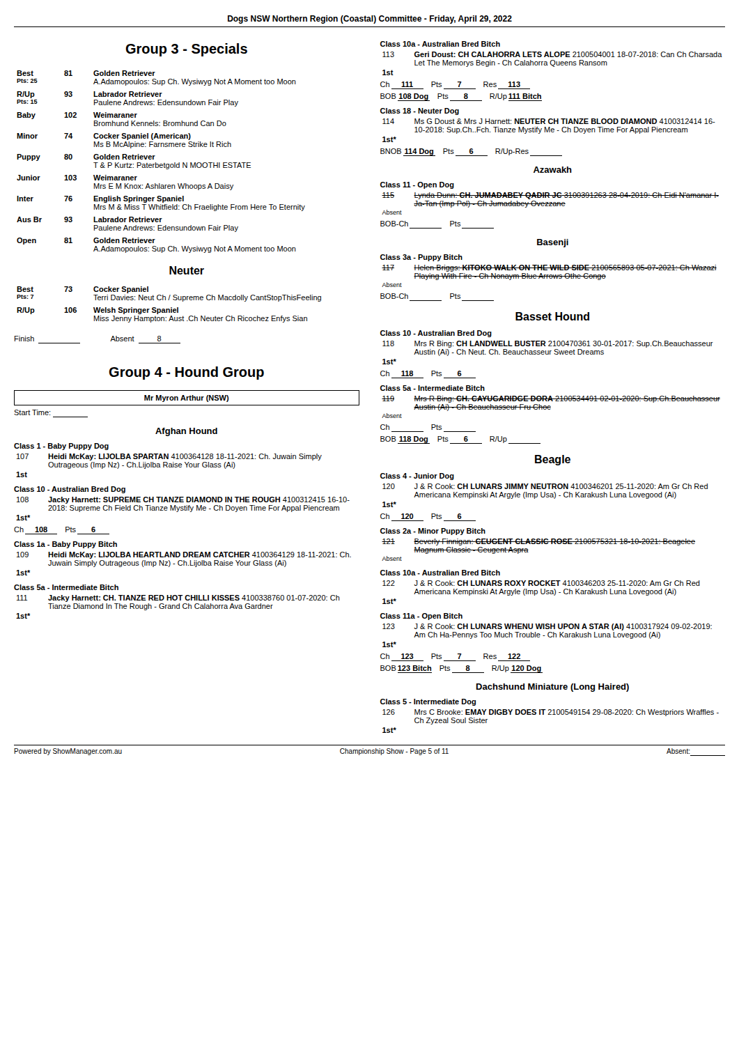Dogs NSW Northern Region (Coastal) Committee - Friday, April 29, 2022
Group 3 - Specials
| Best Pts: 25 | 81 | Golden Retriever A.Adamopoulos: Sup Ch. Wysiwyg Not A Moment too Moon |
| R/Up Pts: 15 | 93 | Labrador Retriever Paulene Andrews: Edensundown Fair Play |
| Baby | 102 | Weimaraner Bromhund Kennels: Bromhund Can Do |
| Minor | 74 | Cocker Spaniel (American) Ms B McAlpine: Farnsmere Strike It Rich |
| Puppy | 80 | Golden Retriever T & P Kurtz: Paterbetgold N MOOTHI ESTATE |
| Junior | 103 | Weimaraner Mrs E M Knox: Ashlaren Whoops A Daisy |
| Inter | 76 | English Springer Spaniel Mrs M & Miss T Whitfield: Ch Fraelighte From Here To Eternity |
| Aus Br | 93 | Labrador Retriever Paulene Andrews: Edensundown Fair Play |
| Open | 81 | Golden Retriever A.Adamopoulos: Sup Ch. Wysiwyg Not A Moment too Moon |
Neuter
| Best Pts: 7 | 73 | Cocker Spaniel Terri Davies: Neut Ch / Supreme Ch Macdolly CantStopThisFeeling |
| R/Up | 106 | Welsh Springer Spaniel Miss Jenny Hampton: Aust .Ch Neuter Ch Ricochez Enfys Sian |
Finish Absent 8
Group 4 - Hound Group
Mr Myron Arthur (NSW)
Start Time:
Afghan Hound
Class 1 - Baby Puppy Dog
| 107 | Heidi McKay: LIJOLBA SPARTAN 4100364128 18-11-2021: Ch. Juwain Simply Outrageous (Imp Nz) - Ch.Lijolba Raise Your Glass (Ai) |
| 1st | |
Class 10 - Australian Bred Dog
| 108 | Jacky Harnett: SUPREME CH TIANZE DIAMOND IN THE ROUGH 4100312415 16-10-2018: Supreme Ch Field Ch Tianze Mystify Me - Ch Doyen Time For Appal Piencream |
| 1st* | |
Ch 108 Pts 6
Class 1a - Baby Puppy Bitch
| 109 | Heidi McKay: LIJOLBA HEARTLAND DREAM CATCHER 4100364129 18-11-2021: Ch. Juwain Simply Outrageous (Imp Nz) - Ch.Lijolba Raise Your Glass (Ai) |
| 1st* | |
Class 5a - Intermediate Bitch
| 111 | Jacky Harnett: CH. TIANZE RED HOT CHILLI KISSES 4100338760 01-07-2020: Ch Tianze Diamond In The Rough - Grand Ch Calahorra Ava Gardner |
| 1st* | |
Class 10a - Australian Bred Bitch
| 113 | Geri Doust: CH CALAHORRA LETS ALOPE 2100504001 18-07-2018: Can Ch Charsada Let The Memorys Begin - Ch Calahorra Queens Ransom |
| 1st | |
Ch 111 Pts 7 Res 113
BOB 108 Dog Pts 8 R/Up 111 Bitch
Class 18 - Neuter Dog
| 114 | Ms G Doust & Mrs J Harnett: NEUTER CH TIANZE BLOOD DIAMOND 4100312414 16-10-2018: Sup.Ch..Fch. Tianze Mystify Me - Ch Doyen Time For Appal Piencream |
| 1st* | |
BNOB 114 Dog Pts 6 R/Up-Res
Azawakh
Class 11 - Open Dog
| 115 | Lynda Dunn: CH. JUMADABEY QADIR JC 3100391263 28-04-2019: Ch Eidi N'amanar I-Ja-Tan (Imp Pol) - Ch Jumadabey Ovezzane |
| Absent | |
BOB-Ch Pts
Basenji
Class 3a - Puppy Bitch
| 117 | Helen Briggs: KITOKO WALK ON THE WILD SIDE 2100565893 05-07-2021: Ch Wazazi Playing With Fire - Ch Nonaym Blue Arrows Othe Congo |
| Absent | |
BOB-Ch Pts
Basset Hound
Class 10 - Australian Bred Dog
| 118 | Mrs R Bing: CH LANDWELL BUSTER 2100470361 30-01-2017: Sup.Ch.Beauchasseur Austin (Ai) - Ch Neut. Ch. Beauchasseur Sweet Dreams |
| 1st* | |
Ch 118 Pts 6
Class 5a - Intermediate Bitch
| 119 | Mrs R Bing: CH. CAYUGARIDGE DORA 2100534491 02-01-2020: Sup.Ch.Beauchasseur Austin (Ai) - Ch Beauchasseur Fru Choc |
| Absent | |
Ch Pts
BOB 118 Dog Pts 6 R/Up
Beagle
Class 4 - Junior Dog
| 120 | J & R Cook: CH LUNARS JIMMY NEUTRON 4100346201 25-11-2020: Am Gr Ch Red Americana Kempinski At Argyle (Imp Usa) - Ch Karakush Luna Lovegood (Ai) |
| 1st* | |
Ch 120 Pts 6
Class 2a - Minor Puppy Bitch
| 121 | Beverly Finnigan: CEUGENT CLASSIC ROSE 2100575321 18-10-2021: Beagelee Magnum Classic - Ceugent Aspra |
| Absent | |
Class 10a - Australian Bred Bitch
| 122 | J & R Cook: CH LUNARS ROXY ROCKET 4100346203 25-11-2020: Am Gr Ch Red Americana Kempinski At Argyle (Imp Usa) - Ch Karakush Luna Lovegood (Ai) |
| 1st* | |
Class 11a - Open Bitch
| 123 | J & R Cook: CH LUNARS WHENU WISH UPON A STAR (AI) 4100317924 09-02-2019: Am Ch Ha-Pennys Too Much Trouble - Ch Karakush Luna Lovegood (Ai) |
| 1st* | |
Ch 123 Pts 7 Res 122
BOB 123 Bitch Pts 8 R/Up 120 Dog
Dachshund Miniature (Long Haired)
Class 5 - Intermediate Dog
| 126 | Mrs C Brooke: EMAY DIGBY DOES IT 2100549154 29-08-2020: Ch Westpriors Wraffles - Ch Zyzeal Soul Sister |
| 1st* | |
Powered by ShowManager.com.au
Championship Show - Page 5 of 11
Absent: